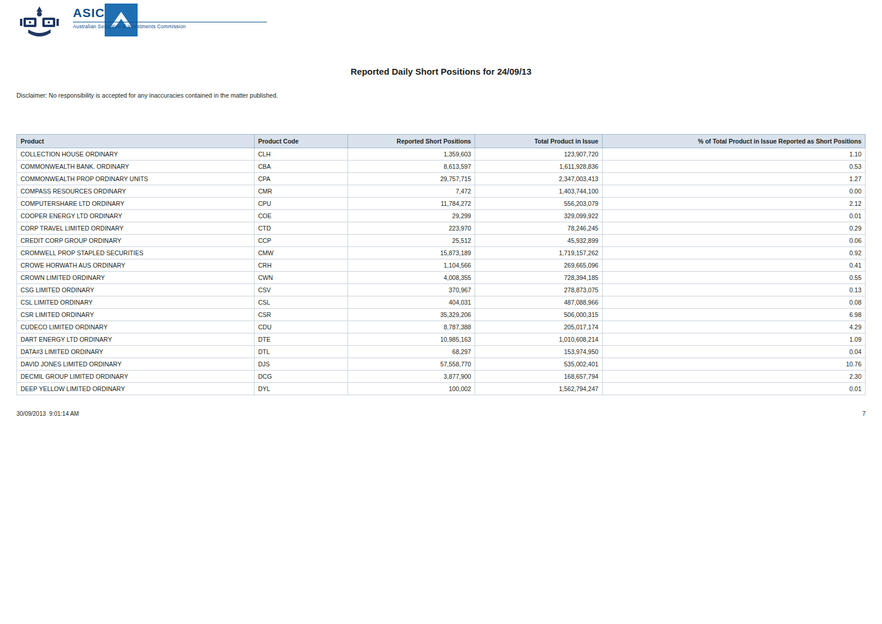ASIC
Australian Securities & Investments Commission
Reported Daily Short Positions for 24/09/13
Disclaimer: No responsibility is accepted for any inaccuracies contained in the matter published.
| Product | Product Code | Reported Short Positions | Total Product in Issue | % of Total Product in Issue Reported as Short Positions |
| --- | --- | --- | --- | --- |
| COLLECTION HOUSE ORDINARY | CLH | 1,359,603 | 123,907,720 | 1.10 |
| COMMONWEALTH BANK. ORDINARY | CBA | 8,613,597 | 1,611,928,836 | 0.53 |
| COMMONWEALTH PROP ORDINARY UNITS | CPA | 29,757,715 | 2,347,003,413 | 1.27 |
| COMPASS RESOURCES ORDINARY | CMR | 7,472 | 1,403,744,100 | 0.00 |
| COMPUTERSHARE LTD ORDINARY | CPU | 11,784,272 | 556,203,079 | 2.12 |
| COOPER ENERGY LTD ORDINARY | COE | 29,299 | 329,099,922 | 0.01 |
| CORP TRAVEL LIMITED ORDINARY | CTD | 223,970 | 78,246,245 | 0.29 |
| CREDIT CORP GROUP ORDINARY | CCP | 25,512 | 45,932,899 | 0.06 |
| CROMWELL PROP STAPLED SECURITIES | CMW | 15,873,189 | 1,719,157,262 | 0.92 |
| CROWE HORWATH AUS ORDINARY | CRH | 1,104,566 | 269,665,096 | 0.41 |
| CROWN LIMITED ORDINARY | CWN | 4,008,355 | 728,394,185 | 0.55 |
| CSG LIMITED ORDINARY | CSV | 370,967 | 278,873,075 | 0.13 |
| CSL LIMITED ORDINARY | CSL | 404,031 | 487,088,966 | 0.08 |
| CSR LIMITED ORDINARY | CSR | 35,329,206 | 506,000,315 | 6.98 |
| CUDECO LIMITED ORDINARY | CDU | 8,787,388 | 205,017,174 | 4.29 |
| DART ENERGY LTD ORDINARY | DTE | 10,985,163 | 1,010,608,214 | 1.09 |
| DATA#3 LIMITED ORDINARY | DTL | 68,297 | 153,974,950 | 0.04 |
| DAVID JONES LIMITED ORDINARY | DJS | 57,558,770 | 535,002,401 | 10.76 |
| DECMIL GROUP LIMITED ORDINARY | DCG | 3,877,900 | 168,657,794 | 2.30 |
| DEEP YELLOW LIMITED ORDINARY | DYL | 100,002 | 1,562,794,247 | 0.01 |
30/09/2013 9:01:14 AM 7